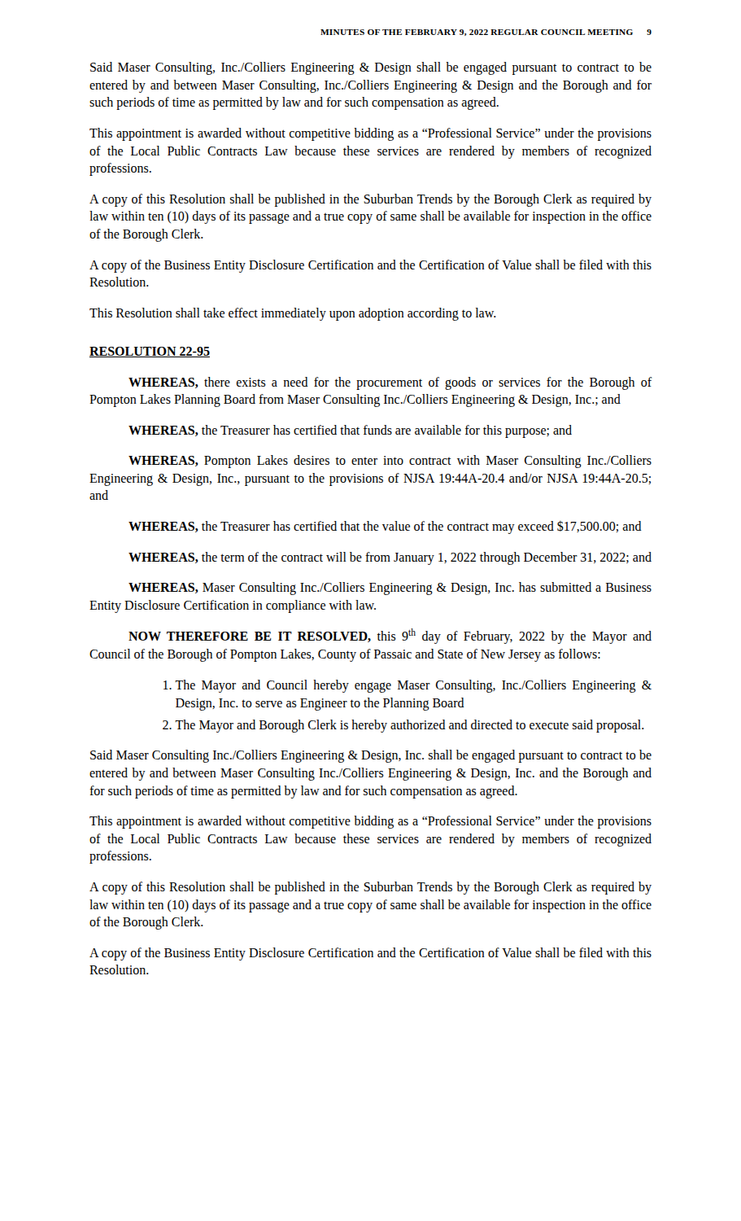MINUTES OF THE FEBRUARY 9, 2022 REGULAR COUNCIL MEETING 9
Said Maser Consulting, Inc./Colliers Engineering & Design shall be engaged pursuant to contract to be entered by and between Maser Consulting, Inc./Colliers Engineering & Design and the Borough and for such periods of time as permitted by law and for such compensation as agreed.
This appointment is awarded without competitive bidding as a “Professional Service” under the provisions of the Local Public Contracts Law because these services are rendered by members of recognized professions.
A copy of this Resolution shall be published in the Suburban Trends by the Borough Clerk as required by law within ten (10) days of its passage and a true copy of same shall be available for inspection in the office of the Borough Clerk.
A copy of the Business Entity Disclosure Certification and the Certification of Value shall be filed with this Resolution.
This Resolution shall take effect immediately upon adoption according to law.
RESOLUTION 22-95
WHEREAS, there exists a need for the procurement of goods or services for the Borough of Pompton Lakes Planning Board from Maser Consulting Inc./Colliers Engineering & Design, Inc.; and
WHEREAS, the Treasurer has certified that funds are available for this purpose; and
WHEREAS, Pompton Lakes desires to enter into contract with Maser Consulting Inc./Colliers Engineering & Design, Inc., pursuant to the provisions of NJSA 19:44A-20.4 and/or NJSA 19:44A-20.5; and
WHEREAS, the Treasurer has certified that the value of the contract may exceed $17,500.00; and
WHEREAS, the term of the contract will be from January 1, 2022 through December 31, 2022; and
WHEREAS, Maser Consulting Inc./Colliers Engineering & Design, Inc. has submitted a Business Entity Disclosure Certification in compliance with law.
NOW THEREFORE BE IT RESOLVED, this 9th day of February, 2022 by the Mayor and Council of the Borough of Pompton Lakes, County of Passaic and State of New Jersey as follows:
The Mayor and Council hereby engage Maser Consulting, Inc./Colliers Engineering & Design, Inc. to serve as Engineer to the Planning Board
The Mayor and Borough Clerk is hereby authorized and directed to execute said proposal.
Said Maser Consulting Inc./Colliers Engineering & Design, Inc. shall be engaged pursuant to contract to be entered by and between Maser Consulting Inc./Colliers Engineering & Design, Inc. and the Borough and for such periods of time as permitted by law and for such compensation as agreed.
This appointment is awarded without competitive bidding as a “Professional Service” under the provisions of the Local Public Contracts Law because these services are rendered by members of recognized professions.
A copy of this Resolution shall be published in the Suburban Trends by the Borough Clerk as required by law within ten (10) days of its passage and a true copy of same shall be available for inspection in the office of the Borough Clerk.
A copy of the Business Entity Disclosure Certification and the Certification of Value shall be filed with this Resolution.